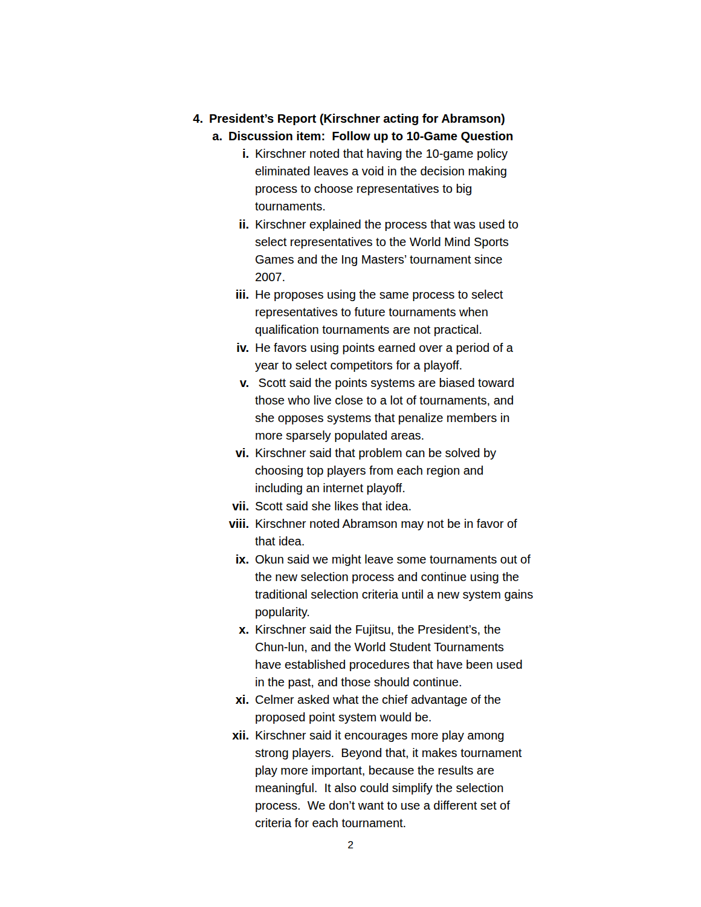4. President’s Report (Kirschner acting for Abramson)
a. Discussion item: Follow up to 10-Game Question
i. Kirschner noted that having the 10-game policy eliminated leaves a void in the decision making process to choose representatives to big tournaments.
ii. Kirschner explained the process that was used to select representatives to the World Mind Sports Games and the Ing Masters’ tournament since 2007.
iii. He proposes using the same process to select representatives to future tournaments when qualification tournaments are not practical.
iv. He favors using points earned over a period of a year to select competitors for a playoff.
v. Scott said the points systems are biased toward those who live close to a lot of tournaments, and she opposes systems that penalize members in more sparsely populated areas.
vi. Kirschner said that problem can be solved by choosing top players from each region and including an internet playoff.
vii. Scott said she likes that idea.
viii. Kirschner noted Abramson may not be in favor of that idea.
ix. Okun said we might leave some tournaments out of the new selection process and continue using the traditional selection criteria until a new system gains popularity.
x. Kirschner said the Fujitsu, the President’s, the Chun-lun, and the World Student Tournaments have established procedures that have been used in the past, and those should continue.
xi. Celmer asked what the chief advantage of the proposed point system would be.
xii. Kirschner said it encourages more play among strong players. Beyond that, it makes tournament play more important, because the results are meaningful. It also could simplify the selection process. We don’t want to use a different set of criteria for each tournament.
2